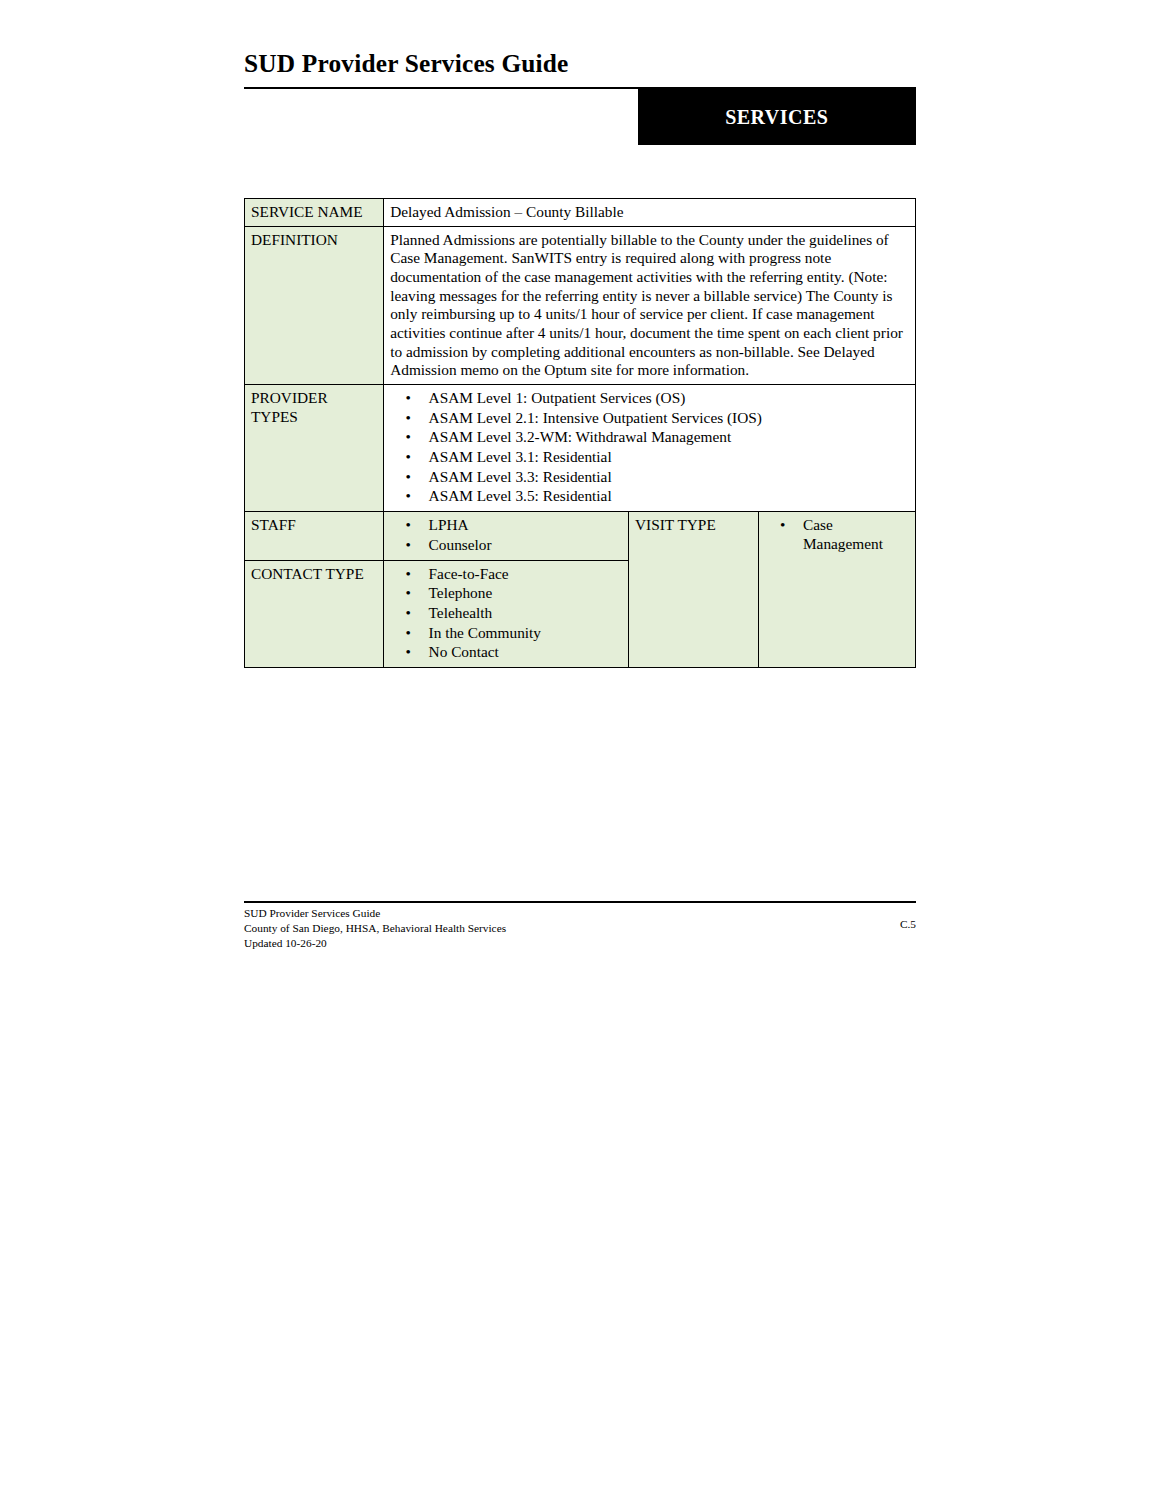SUD Provider Services Guide
SERVICES
| SERVICE NAME | Delayed Admission – County Billable |
| DEFINITION | Planned Admissions are potentially billable to the County under the guidelines of Case Management. SanWITS entry is required along with progress note documentation of the case management activities with the referring entity. (Note: leaving messages for the referring entity is never a billable service) The County is only reimbursing up to 4 units/1 hour of service per client. If case management activities continue after 4 units/1 hour, document the time spent on each client prior to admission by completing additional encounters as non-billable. See Delayed Admission memo on the Optum site for more information. |
| PROVIDER TYPES | ASAM Level 1: Outpatient Services (OS) ASAM Level 2.1: Intensive Outpatient Services (IOS) ASAM Level 3.2-WM: Withdrawal Management ASAM Level 3.1: Residential ASAM Level 3.3: Residential ASAM Level 3.5: Residential |
| STAFF | LPHA Counselor | VISIT TYPE | Case Management |
| CONTACT TYPE | Face-to-Face Telephone Telehealth In the Community No Contact |
SUD Provider Services Guide
County of San Diego, HHSA, Behavioral Health Services
Updated 10-26-20
C.5